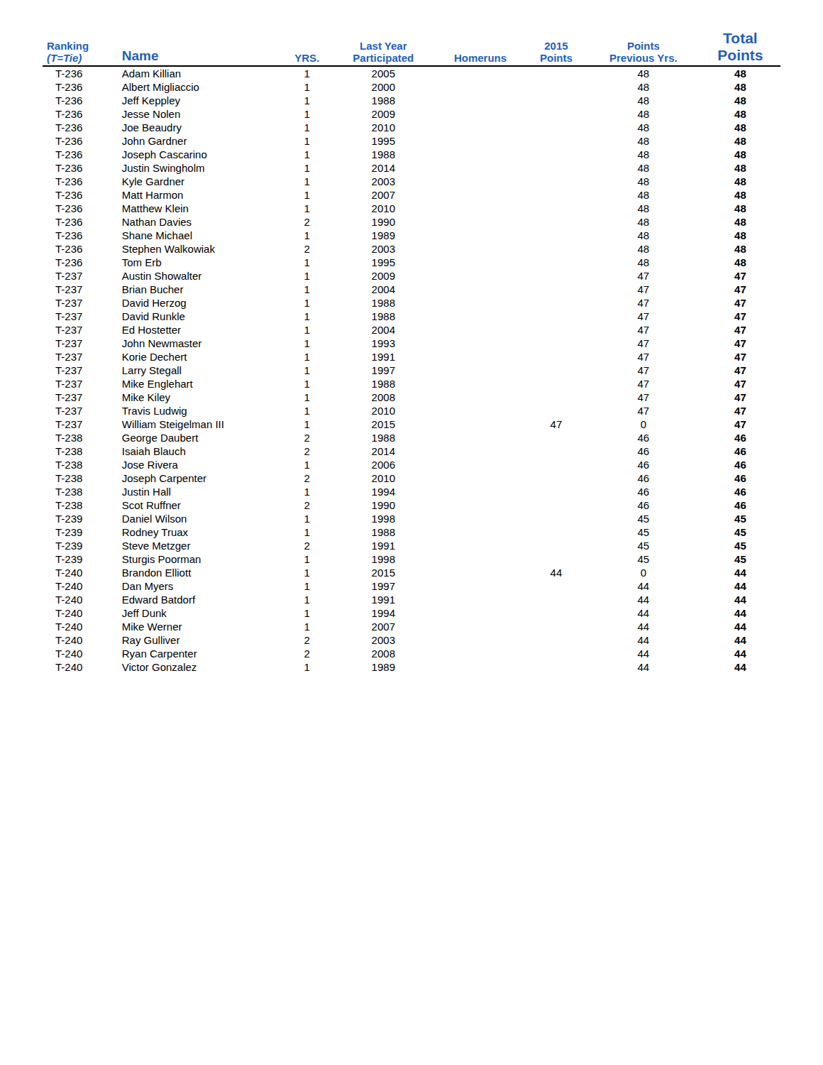| Ranking (T=Tie) | Name | YRS. | Last Year Participated | Homeruns | 2015 Points | Points Previous Yrs. | Total Points |
| --- | --- | --- | --- | --- | --- | --- | --- |
| T-236 | Adam Killian | 1 | 2005 | | | 48 | 48 |
| T-236 | Albert Migliaccio | 1 | 2000 | | | 48 | 48 |
| T-236 | Jeff Keppley | 1 | 1988 | | | 48 | 48 |
| T-236 | Jesse Nolen | 1 | 2009 | | | 48 | 48 |
| T-236 | Joe Beaudry | 1 | 2010 | | | 48 | 48 |
| T-236 | John Gardner | 1 | 1995 | | | 48 | 48 |
| T-236 | Joseph Cascarino | 1 | 1988 | | | 48 | 48 |
| T-236 | Justin Swingholm | 1 | 2014 | | | 48 | 48 |
| T-236 | Kyle Gardner | 1 | 2003 | | | 48 | 48 |
| T-236 | Matt Harmon | 1 | 2007 | | | 48 | 48 |
| T-236 | Matthew Klein | 1 | 2010 | | | 48 | 48 |
| T-236 | Nathan Davies | 2 | 1990 | | | 48 | 48 |
| T-236 | Shane Michael | 1 | 1989 | | | 48 | 48 |
| T-236 | Stephen Walkowiak | 2 | 2003 | | | 48 | 48 |
| T-236 | Tom Erb | 1 | 1995 | | | 48 | 48 |
| T-237 | Austin Showalter | 1 | 2009 | | | 47 | 47 |
| T-237 | Brian Bucher | 1 | 2004 | | | 47 | 47 |
| T-237 | David Herzog | 1 | 1988 | | | 47 | 47 |
| T-237 | David Runkle | 1 | 1988 | | | 47 | 47 |
| T-237 | Ed Hostetter | 1 | 2004 | | | 47 | 47 |
| T-237 | John Newmaster | 1 | 1993 | | | 47 | 47 |
| T-237 | Korie Dechert | 1 | 1991 | | | 47 | 47 |
| T-237 | Larry Stegall | 1 | 1997 | | | 47 | 47 |
| T-237 | Mike Englehart | 1 | 1988 | | | 47 | 47 |
| T-237 | Mike Kiley | 1 | 2008 | | | 47 | 47 |
| T-237 | Travis Ludwig | 1 | 2010 | | | 47 | 47 |
| T-237 | William Steigelman III | 1 | 2015 | | 47 | 0 | 47 |
| T-238 | George Daubert | 2 | 1988 | | | 46 | 46 |
| T-238 | Isaiah Blauch | 2 | 2014 | | | 46 | 46 |
| T-238 | Jose Rivera | 1 | 2006 | | | 46 | 46 |
| T-238 | Joseph Carpenter | 2 | 2010 | | | 46 | 46 |
| T-238 | Justin Hall | 1 | 1994 | | | 46 | 46 |
| T-238 | Scot Ruffner | 2 | 1990 | | | 46 | 46 |
| T-239 | Daniel Wilson | 1 | 1998 | | | 45 | 45 |
| T-239 | Rodney Truax | 1 | 1988 | | | 45 | 45 |
| T-239 | Steve Metzger | 2 | 1991 | | | 45 | 45 |
| T-239 | Sturgis Poorman | 1 | 1998 | | | 45 | 45 |
| T-240 | Brandon Elliott | 1 | 2015 | | 44 | 0 | 44 |
| T-240 | Dan Myers | 1 | 1997 | | | 44 | 44 |
| T-240 | Edward Batdorf | 1 | 1991 | | | 44 | 44 |
| T-240 | Jeff Dunk | 1 | 1994 | | | 44 | 44 |
| T-240 | Mike Werner | 1 | 2007 | | | 44 | 44 |
| T-240 | Ray Gulliver | 2 | 2003 | | | 44 | 44 |
| T-240 | Ryan Carpenter | 2 | 2008 | | | 44 | 44 |
| T-240 | Victor Gonzalez | 1 | 1989 | | | 44 | 44 |